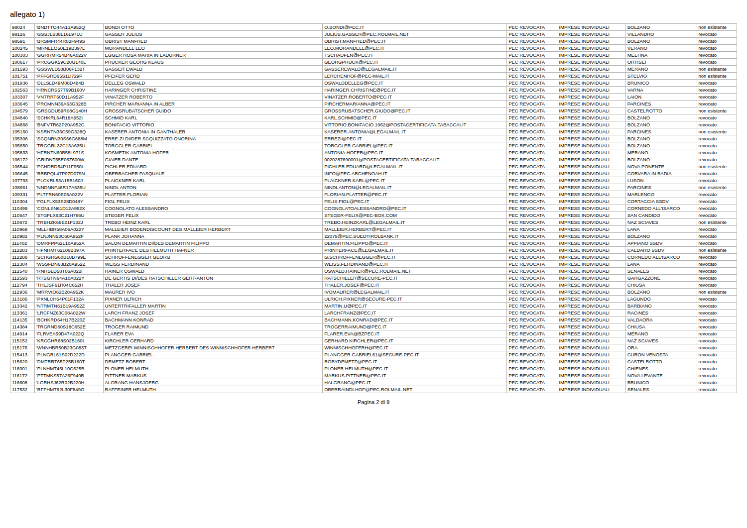allegato 1)
| 98024 | 'BNDTTO44A13A952Q | BONDI OTTO | O.BONDI@PEC.IT | PEC REVOCATA | IMPRESE INDIVIDUALI | BOLZANO | non esistente |
| 98126 | 'GSSJLS38L16L971U | GASSER JULIUS | JULIUS.GASSER@PEC.ROLMAIL.NET | PEC REVOCATA | IMPRESE INDIVIDUALI | VILLANDRO | revocato |
| 98591 | 'BRSMFR44R02F949S | OBRIST MANFRED | OBRIST.MANFRED@PEC.IT | PEC REVOCATA | IMPRESE INDIVIDUALI | BOLZANO | revocato |
| 100245 | 'MRNLEO50E19B397L | MORANDELL LEO | LEO.MORANDELL@PEC.IT | PEC REVOCATA | IMPRESE INDIVIDUALI | VERANO | revocato |
| 100303 | 'GGRRMR54B46A022V | EGGER ROSA MARIA IN LADURNER | TSCHAUFEN@PEC.IT | PEC REVOCATA | IMPRESE INDIVIDUALI | MELTINA | revocato |
| 100617 | 'PRCGGK59C28G140L | PRUCKER GEORG KLAUS | GEORGPRUCK@PEC.IT | PEC REVOCATA | IMPRESE INDIVIDUALI | ORTISEI | revocato |
| 101593 | 'GSSWLD58B06F132T | GASSER EWALD | GASSEREWALD@LEGALMAIL.IT | PEC REVOCATA | IMPRESE INDIVIDUALI | MERANO | non esistente |
| 101751 | 'PFFGRD65S11I729P | PFEIFER GERD | LERCHENHOF@PEC-MAIL.IT | PEC REVOCATA | IMPRESE INDIVIDUALI | STELVIO | non esistente |
| 101938 | 'DLLSLD49M08D484B | DELLEG OSWALD | OSWALDDELLEG@PEC.IT | PEC REVOCATA | IMPRESE INDIVIDUALI | BRUNICO | revocato |
| 102563 | 'HRNCRS57T69B160V | HARINGER CHRISTINE | HARINGER.CHRISTINE@PEC.IT | PEC REVOCATA | IMPRESE INDIVIDUALI | VARNA | revocato |
| 103307 | 'VNTRRT60D11A952F | VINATZER ROBERTO | VINATZER.ROBERTO@PEC.IT | PEC REVOCATA | IMPRESE INDIVIDUALI | LAION | revocato |
| 103645 | 'PRCMNN36A63G328B | PIRCHER MARIANNA IN ALBER | PIRCHERMARIANNA@PEC.IT | PEC REVOCATA | IMPRESE INDIVIDUALI | PARCINES | revocato |
| 104579 | 'GRSGDU59R08G140H | GROSSRUBATSCHER GUIDO | GROSSRUBATSCHER.GIUDO@PEC.IT | PEC REVOCATA | IMPRESE INDIVIDUALI | CASTELROTTO | non esistente |
| 104840 | 'SCHKRL64R18A952I | SCHMID KARL | KARL.SCHMID@PEC.IT | PEC REVOCATA | IMPRESE INDIVIDUALI | BOLZANO | revocato |
| 104868 | 'BNFVTR62P20A952C | BONIFACIO VITTORIO | VITTORIO.BONIFACIO.1962@POSTACERTIFICATA.TABACCAI.IT | PEC REVOCATA | IMPRESE INDIVIDUALI | BOLZANO | revocato |
| 105160 | 'KSRNTN36C59G328Q | KASERER ANTONIA IN GANTHALER | KASERER.ANTONIA@LEGALMAIL.IT | PEC REVOCATA | IMPRESE INDIVIDUALI | PARCINES | non esistente |
| 105306 | 'SCQNRN30S66G688M | ERRE-ZI DI/DER SCQUIZZATO ONORINA | ERREZI@PEC.IT | PEC REVOCATA | IMPRESE INDIVIDUALI | BOLZANO | revocato |
| 105650 | 'TRGGRL32C13A635U | TORGGLER GABRIEL | TORGGLER.GABRIEL@PEC.IT | PEC REVOCATA | IMPRESE INDIVIDUALI | BOLZANO | revocato |
| 105833 | 'HFRNTN60B58L971S | KOSMETIK ANTONIA HOFER | ANTONIA.HOFER@PEC.IT | PEC REVOCATA | IMPRESE INDIVIDUALI | MERANO | revocato |
| 106172 | 'GRIDNT65E06Z600W | GIAIER DANTE | 0020287690001@POSTACERTIFICATA.TABACCAI.IT | PEC REVOCATA | IMPRESE INDIVIDUALI | BOLZANO | revocato |
| 106544 | 'PCHDRD54P11F950L | PICHLER EDUARD | PICHLER.EDUARD@LEGALMAIL.IT | PEC REVOCATA | IMPRESE INDIVIDUALI | NOVA PONENTE | non esistente |
| 106645 | 'BRBPQL47P07D079N | OBERBACHER PASQUALE | INFO@PEC.ARCHENOAH.IT | PEC REVOCATA | IMPRESE INDIVIDUALI | CORVARA IN BADIA | revocato |
| 107793 | 'PLCKRL53A15B160J | PLAICKNER KARL | PLAICKNER.KARL@PEC.IT | PEC REVOCATA | IMPRESE INDIVIDUALI | LUSON | revocato |
| 108961 | 'NNDNNF46R17A635U | NINDL ANTON | NINDLANTON@LEGALMAIL.IT | PEC REVOCATA | IMPRESE INDIVIDUALI | PARCINES | non esistente |
| 109331 | 'PLTFRN60E05A022V | PLATTER FLORIAN | FLORIAN.PLATTER@PEC.IT | PEC REVOCATA | IMPRESE INDIVIDUALI | MARLENGO | revocato |
| 110304 | 'FGLFLX53E28D048Y | FIGL FELIX | FELIX.FIGL@PEC.IT | PEC REVOCATA | IMPRESE INDIVIDUALI | CORTACCIA SSDV | revocato |
| 110499 | 'CGNLSN61D12A952X | COGNOLATO ALESSANDRO | COGNOLATOALESSANDRO@PEC.IT | PEC REVOCATA | IMPRESE INDIVIDUALI | CORNEDO ALL'ISARCO | revocato |
| 110547 | 'STGFLX63C21H786U | STEGER FELIX | STEGER-FELIX@PEC-BOX.COM | PEC REVOCATA | IMPRESE INDIVIDUALI | SAN CANDIDO | revocato |
| 110672 | 'TRBHZK65E01F132J | TREBO HEINZ KARL | TREBO.HEINZKARL@LEGALMAIL.IT | PEC REVOCATA | IMPRESE INDIVIDUALI | NAZ SCIAVES | non esistente |
| 110969 | 'MLLHBR58A06A022Y | MALLEIER BODENDISCOUNT DES MALLEIER HERBERT | MALLEIER.HERBERT@PEC.IT | PEC REVOCATA | IMPRESE INDIVIDUALI | LANA | revocato |
| 110982 | 'PLNJNN53C60A952F | PLANK JOHANNA | 22075@PEC.SUEDTIROLBANK.IT | PEC REVOCATA | IMPRESE INDIVIDUALI | BOLZANO | revocato |
| 111402 | 'DMRFPP62L10A952A | SALON DEMARTIN DI/DES DEMARTIN FILIPPO | DEMARTIN.FILIPPO@PEC.IT | PEC REVOCATA | IMPRESE INDIVIDUALI | APPIANO SSDV | revocato |
| 112283 | 'HFNHMT62L06B397A | PRINTERFACE DES HELMUTH HAFNER | PRINTERFACE@LEGALMAIL.IT | PEC REVOCATA | IMPRESE INDIVIDUALI | CALDARO SSDV | non esistente |
| 112288 | 'SCHGRG60B18B799E | SCHROFFENEGGER GEORG | G.SCHROFFENEGGER@PEC.IT | PEC REVOCATA | IMPRESE INDIVIDUALI | CORNEDO ALL'ISARCO | revocato |
| 112304 | 'WSSFDN63B20A952Z | WEISS FERDINAND | WEISS.FERDINAND@PEC.IT | PEC REVOCATA | IMPRESE INDIVIDUALI | LANA | revocato |
| 112540 | 'RNRSLD58T06A022I | RAINER OSWALD | OSWALD.RAINER@PEC.ROLMAIL.NET | PEC REVOCATA | IMPRESE INDIVIDUALI | SENALES | revocato |
| 112593 | 'RTSGTN64A10A022Y | DE GERTIS DI/DES RATSCHILLER GERT-ANTON | RATSCHILLER@SECURE-PEC.IT | PEC REVOCATA | IMPRESE INDIVIDUALI | GARGAZZONE | revocato |
| 112794 | 'THLJSF61R04C652H | THALER JOSEF | THALER.JOSEF@PEC.IT | PEC REVOCATA | IMPRESE INDIVIDUALI | CHIUSA | revocato |
| 112936 | 'MRRVIO62B28A952K | MAURER IVO | IVOMAURER@LEGALMAIL.IT | PEC REVOCATA | IMPRESE INDIVIDUALI | BOLZANO | non esistente |
| 113186 | 'PXNLCH64P01F132A | PIXNER ULRICH | ULRICH.PIXNER@SECURE-PEC.IT | PEC REVOCATA | IMPRESE INDIVIDUALI | LAGUNDO | revocato |
| 113342 | 'NTRMTN61B19A952Z | UNTERTRIFALLER MARTIN | MARTIN.U@PEC.IT | PEC REVOCATA | IMPRESE INDIVIDUALI | BARBIANO | revocato |
| 113361 | 'LRCFNZ63C08A022W | LARCH FRANZ JOSEF | LARCHFRANZ@PEC.IT | PEC REVOCATA | IMPRESE INDIVIDUALI | RACINES | revocato |
| 114135 | 'BCHKRD64H17B220Z | BACHMANN KONRAD | BACHMANN.KONRAD@PEC.IT | PEC REVOCATA | IMPRESE INDIVIDUALI | VALDAORA | revocato |
| 114384 | 'TRGRND60S18C652E | TROGER RAIMUND | TROGERRAIMUND@PEC.IT | PEC REVOCATA | IMPRESE INDIVIDUALI | CHIUSA | revocato |
| 114914 | 'FLRVEA59D47A022Q | FLARER EVA | FLARER.EVA@BZPEC.IT | PEC REVOCATA | IMPRESE INDIVIDUALI | MERANO | revocato |
| 115152 | 'KRCGHR68S02B160I | KIRCHLER GERHARD | GERHARD.KIRCHLER@PEC.IT | PEC REVOCATA | IMPRESE INDIVIDUALI | NAZ SCIAVES | revocato |
| 115176 | 'WNNHBR50B23G083T | METZGEREI WINNISCHHOFER HERBERT DES WINNISCHHOFER HERBERT | WINNISCHHOFERH@PEC.IT | PEC REVOCATA | IMPRESE INDIVIDUALI | ORA | revocato |
| 115413 | 'PLNGRL61S02D222D | PLANGGER GABRIEL | PLANGGER.GABRIEL61@SECURE-PEC.IT | PEC REVOCATA | IMPRESE INDIVIDUALI | CURON VENOSTA | revocato |
| 115620 | 'DMTRRT65P25B160T | DEMETZ ROBERT | ROBYDEMETZ@PEC.IT | PEC REVOCATA | IMPRESE INDIVIDUALI | CASTELROTTO | revocato |
| 116001 | 'PLNHMT46L10C625B | PLONER HELMUTH | PLONER.HELMUTH@PEC.IT | PEC REVOCATA | IMPRESE INDIVIDUALI | CHIENES | revocato |
| 116172 | 'PTTMKS57A26F949B | PITTNER MARKUS | MARKUS.PITTNER@PEC.IT | PEC REVOCATA | IMPRESE INDIVIDUALI | NOVA LEVANTE | revocato |
| 116608 | 'LGRHSJ62R02B220H | ALGRANG HANSJOERG | HALGRANG@PEC.IT | PEC REVOCATA | IMPRESE INDIVIDUALI | BRUNICO | revocato |
| 117532 | 'RFFHMT62L30F849O | RAFFEINER HELMUTH | OBERRAINDLHOF@PEC.ROLMAIL.NET | PEC REVOCATA | IMPRESE INDIVIDUALI | SENALES | revocato |
Pagina 2 di 9